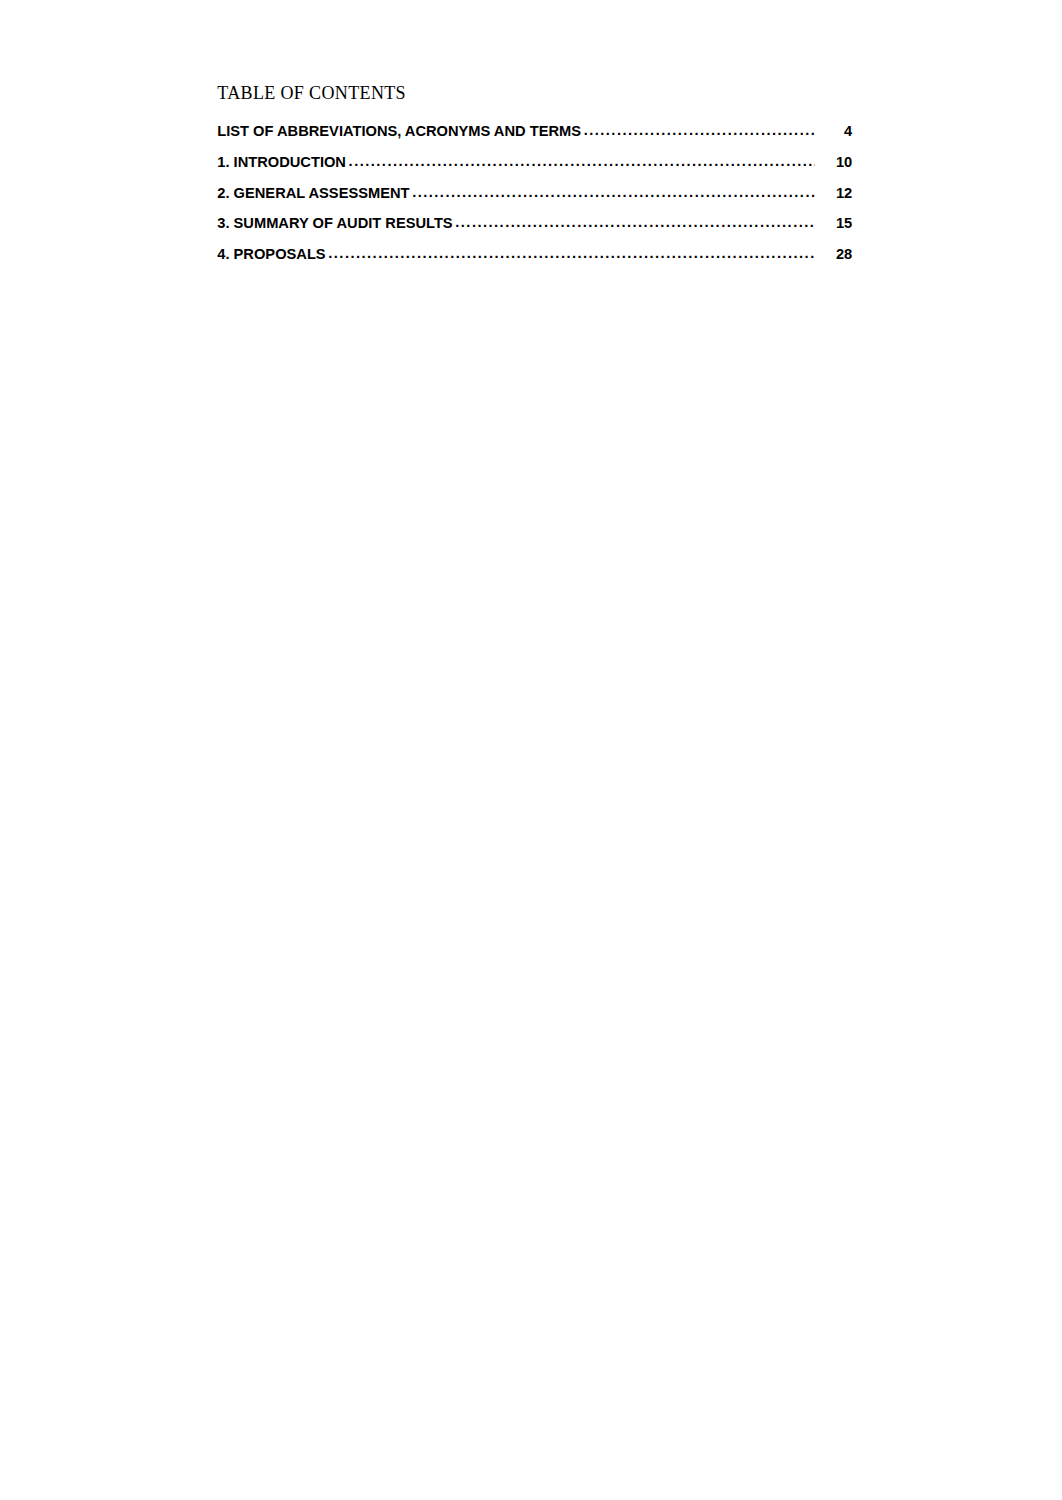TABLE OF CONTENTS
LIST OF ABBREVIATIONS, ACRONYMS AND TERMS .................................................................................................. 4
1. INTRODUCTION ............................................................................................................................................. 10
2. GENERAL ASSESSMENT ............................................................................................................................... 12
3. SUMMARY OF AUDIT RESULTS ................................................................................................................. 15
4. PROPOSALS ..................................................................................................................................................... 28